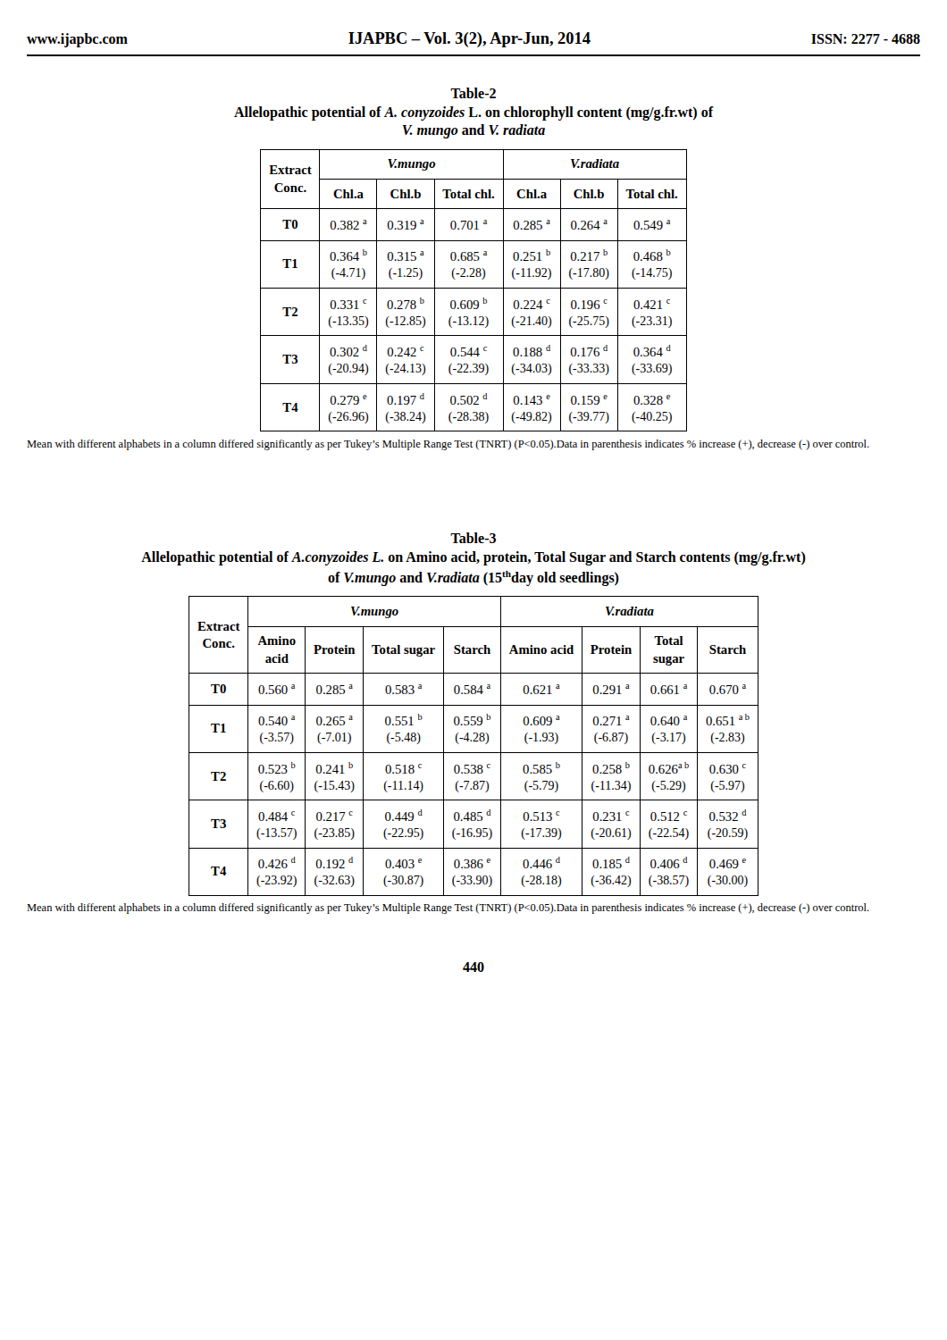www.ijapbc.com IJAPBC – Vol. 3(2), Apr-Jun, 2014 ISSN: 2277 - 4688
Table-2 Allelopathic potential of A. conyzoides L. on chlorophyll content (mg/g.fr.wt) of V. mungo and V. radiata
| Extract Conc. | V.mungo | V.radiata |
| --- | --- | --- |
| Chl.a | Chl.b | Total chl. | Chl.a | Chl.b | Total chl. |
| T0 | 0.382 a | 0.319 a | 0.701 a | 0.285 a | 0.264 a | 0.549 a |
| T1 | 0.364 b (-4.71) | 0.315 a (-1.25) | 0.685 a (-2.28) | 0.251 b (-11.92) | 0.217 b (-17.80) | 0.468 b (-14.75) |
| T2 | 0.331 c (-13.35) | 0.278 b (-12.85) | 0.609 b (-13.12) | 0.224 c (-21.40) | 0.196 c (-25.75) | 0.421 c (-23.31) |
| T3 | 0.302 d (-20.94) | 0.242 c (-24.13) | 0.544 c (-22.39) | 0.188 d (-34.03) | 0.176 d (-33.33) | 0.364 d (-33.69) |
| T4 | 0.279 e (-26.96) | 0.197 d (-38.24) | 0.502 d (-28.38) | 0.143 e (-49.82) | 0.159 e (-39.77) | 0.328 e (-40.25) |
Mean with different alphabets in a column differed significantly as per Tukey’s Multiple Range Test (TNRT) (P<0.05).Data in parenthesis indicates % increase (+), decrease (-) over control.
Table-3 Allelopathic potential of A.conyzoides L. on Amino acid, protein, Total Sugar and Starch contents (mg/g.fr.wt) of V.mungo and V.radiata (15thday old seedlings)
| Extract Conc. | V.mungo | V.radiata |
| --- | --- | --- |
| Amino acid | Protein | Total sugar | Starch | Amino acid | Protein | Total sugar | Starch |
| T0 | 0.560 a | 0.285 a | 0.583 a | 0.584 a | 0.621 a | 0.291 a | 0.661 a | 0.670 a |
| T1 | 0.540 a (-3.57) | 0.265 a (-7.01) | 0.551 b (-5.48) | 0.559 b (-4.28) | 0.609 a (-1.93) | 0.271 a (-6.87) | 0.640 a (-3.17) | 0.651 a b (-2.83) |
| T2 | 0.523 b (-6.60) | 0.241 b (-15.43) | 0.518 c (-11.14) | 0.538 c (-7.87) | 0.585 b (-5.79) | 0.258 b (-11.34) | 0.626 a b (-5.29) | 0.630 c (-5.97) |
| T3 | 0.484 c (-13.57) | 0.217 c (-23.85) | 0.449 d (-22.95) | 0.485 d (-16.95) | 0.513 c (-17.39) | 0.231 c (-20.61) | 0.512 c (-22.54) | 0.532 d (-20.59) |
| T4 | 0.426 d (-23.92) | 0.192 d (-32.63) | 0.403 e (-30.87) | 0.386 e (-33.90) | 0.446 d (-28.18) | 0.185 d (-36.42) | 0.406 d (-38.57) | 0.469 e (-30.00) |
Mean with different alphabets in a column differed significantly as per Tukey’s Multiple Range Test (TNRT) (P<0.05).Data in parenthesis indicates % increase (+), decrease (-) over control.
440